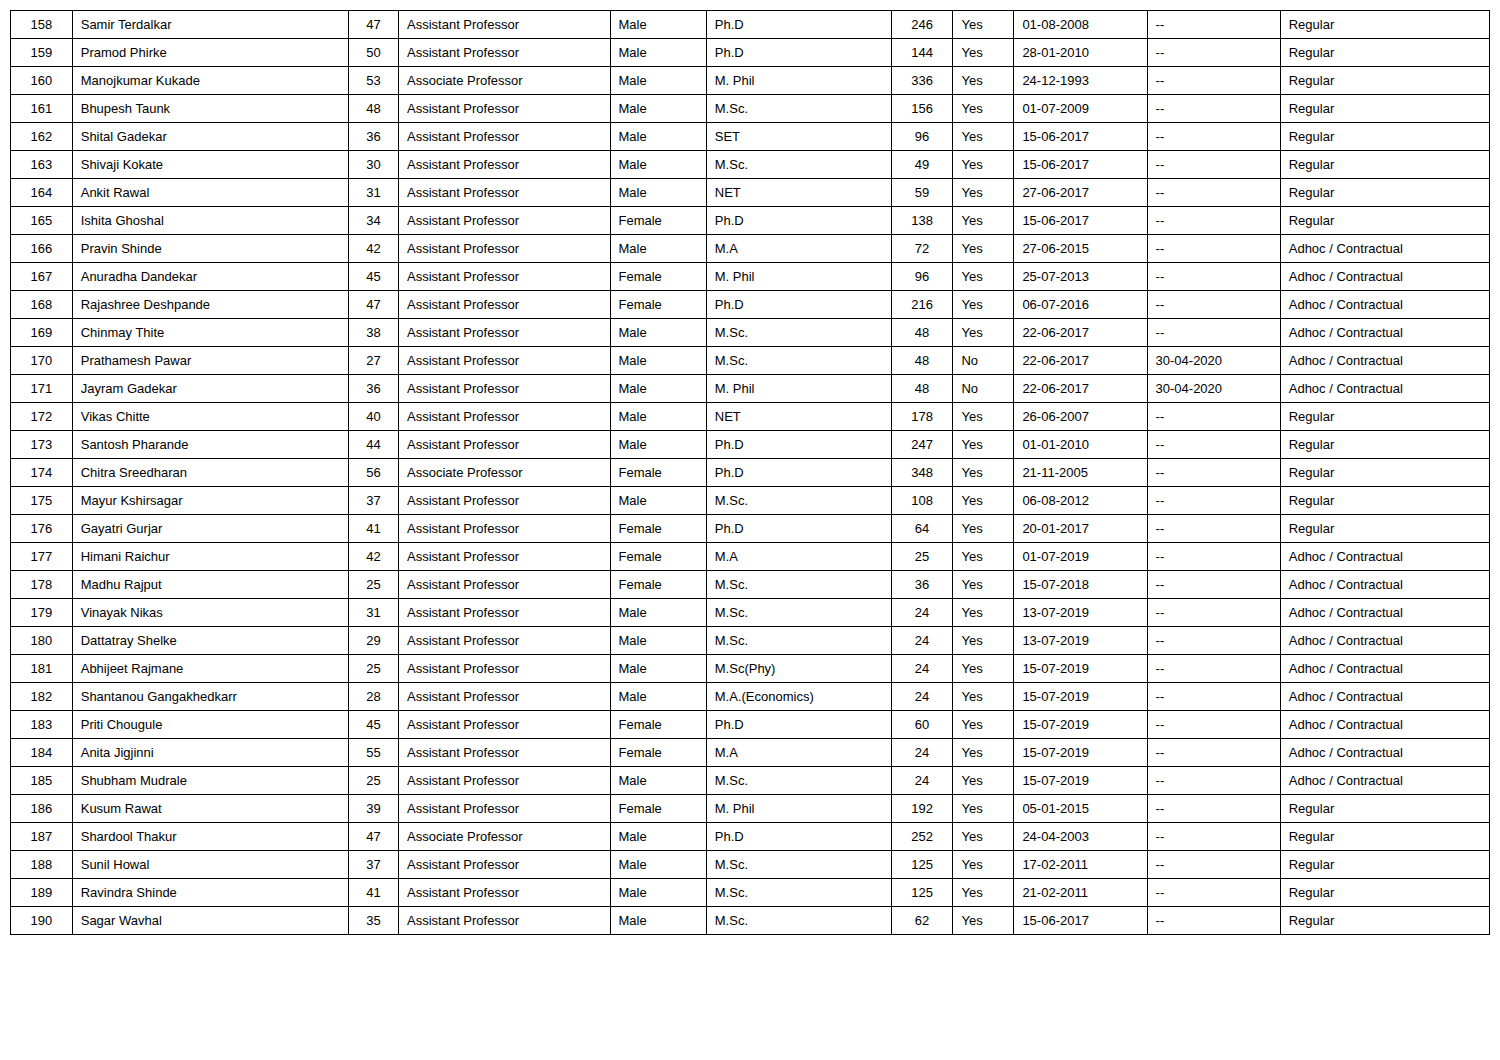| 158 | Samir Terdalkar | 47 | Assistant Professor | Male | Ph.D | 246 | Yes | 01-08-2008 | -- | Regular |
| 159 | Pramod Phirke | 50 | Assistant Professor | Male | Ph.D | 144 | Yes | 28-01-2010 | -- | Regular |
| 160 | Manojkumar Kukade | 53 | Associate Professor | Male | M. Phil | 336 | Yes | 24-12-1993 | -- | Regular |
| 161 | Bhupesh Taunk | 48 | Assistant Professor | Male | M.Sc. | 156 | Yes | 01-07-2009 | -- | Regular |
| 162 | Shital Gadekar | 36 | Assistant Professor | Male | SET | 96 | Yes | 15-06-2017 | -- | Regular |
| 163 | Shivaji Kokate | 30 | Assistant Professor | Male | M.Sc. | 49 | Yes | 15-06-2017 | -- | Regular |
| 164 | Ankit Rawal | 31 | Assistant Professor | Male | NET | 59 | Yes | 27-06-2017 | -- | Regular |
| 165 | Ishita Ghoshal | 34 | Assistant Professor | Female | Ph.D | 138 | Yes | 15-06-2017 | -- | Regular |
| 166 | Pravin Shinde | 42 | Assistant Professor | Male | M.A | 72 | Yes | 27-06-2015 | -- | Adhoc / Contractual |
| 167 | Anuradha Dandekar | 45 | Assistant Professor | Female | M. Phil | 96 | Yes | 25-07-2013 | -- | Adhoc / Contractual |
| 168 | Rajashree Deshpande | 47 | Assistant Professor | Female | Ph.D | 216 | Yes | 06-07-2016 | -- | Adhoc / Contractual |
| 169 | Chinmay Thite | 38 | Assistant Professor | Male | M.Sc. | 48 | Yes | 22-06-2017 | -- | Adhoc / Contractual |
| 170 | Prathamesh Pawar | 27 | Assistant Professor | Male | M.Sc. | 48 | No | 22-06-2017 | 30-04-2020 | Adhoc / Contractual |
| 171 | Jayram Gadekar | 36 | Assistant Professor | Male | M. Phil | 48 | No | 22-06-2017 | 30-04-2020 | Adhoc / Contractual |
| 172 | Vikas Chitte | 40 | Assistant Professor | Male | NET | 178 | Yes | 26-06-2007 | -- | Regular |
| 173 | Santosh Pharande | 44 | Assistant Professor | Male | Ph.D | 247 | Yes | 01-01-2010 | -- | Regular |
| 174 | Chitra Sreedharan | 56 | Associate Professor | Female | Ph.D | 348 | Yes | 21-11-2005 | -- | Regular |
| 175 | Mayur Kshirsagar | 37 | Assistant Professor | Male | M.Sc. | 108 | Yes | 06-08-2012 | -- | Regular |
| 176 | Gayatri Gurjar | 41 | Assistant Professor | Female | Ph.D | 64 | Yes | 20-01-2017 | -- | Regular |
| 177 | Himani Raichur | 42 | Assistant Professor | Female | M.A | 25 | Yes | 01-07-2019 | -- | Adhoc / Contractual |
| 178 | Madhu Rajput | 25 | Assistant Professor | Female | M.Sc. | 36 | Yes | 15-07-2018 | -- | Adhoc / Contractual |
| 179 | Vinayak Nikas | 31 | Assistant Professor | Male | M.Sc. | 24 | Yes | 13-07-2019 | -- | Adhoc / Contractual |
| 180 | Dattatray Shelke | 29 | Assistant Professor | Male | M.Sc. | 24 | Yes | 13-07-2019 | -- | Adhoc / Contractual |
| 181 | Abhijeet Rajmane | 25 | Assistant Professor | Male | M.Sc(Phy) | 24 | Yes | 15-07-2019 | -- | Adhoc / Contractual |
| 182 | Shantanou Gangakhedkarr | 28 | Assistant Professor | Male | M.A.(Economics) | 24 | Yes | 15-07-2019 | -- | Adhoc / Contractual |
| 183 | Priti Chougule | 45 | Assistant Professor | Female | Ph.D | 60 | Yes | 15-07-2019 | -- | Adhoc / Contractual |
| 184 | Anita Jigjinni | 55 | Assistant Professor | Female | M.A | 24 | Yes | 15-07-2019 | -- | Adhoc / Contractual |
| 185 | Shubham Mudrale | 25 | Assistant Professor | Male | M.Sc. | 24 | Yes | 15-07-2019 | -- | Adhoc / Contractual |
| 186 | Kusum Rawat | 39 | Assistant Professor | Female | M. Phil | 192 | Yes | 05-01-2015 | -- | Regular |
| 187 | Shardool Thakur | 47 | Associate Professor | Male | Ph.D | 252 | Yes | 24-04-2003 | -- | Regular |
| 188 | Sunil Howal | 37 | Assistant Professor | Male | M.Sc. | 125 | Yes | 17-02-2011 | -- | Regular |
| 189 | Ravindra Shinde | 41 | Assistant Professor | Male | M.Sc. | 125 | Yes | 21-02-2011 | -- | Regular |
| 190 | Sagar Wavhal | 35 | Assistant Professor | Male | M.Sc. | 62 | Yes | 15-06-2017 | -- | Regular |